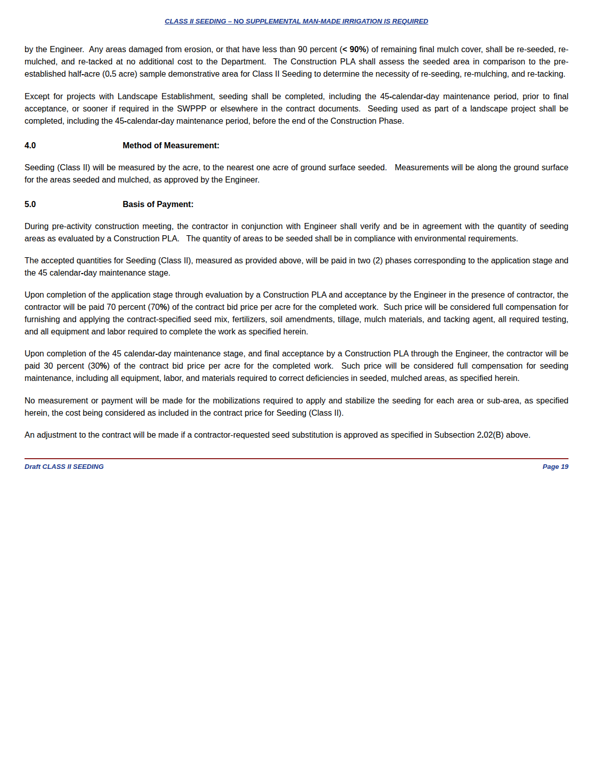CLASS II SEEDING – NO SUPPLEMENTAL MAN-MADE IRRIGATION IS REQUIRED
by the Engineer. Any areas damaged from erosion, or that have less than 90 percent (< 90%) of remaining final mulch cover, shall be re-seeded, re-mulched, and re-tacked at no additional cost to the Department. The Construction PLA shall assess the seeded area in comparison to the pre-established half-acre (0. 5 acre) sample demonstrative area for Class II Seeding to determine the necessity of re-seeding, re-mulching, and re-tacking.
Except for projects with Landscape Establishment, seeding shall be completed, including the 45-calendar-day maintenance period, prior to final acceptance, or sooner if required in the SWPPP or elsewhere in the contract documents. Seeding used as part of a landscape project shall be completed, including the 45-calendar-day maintenance period, before the end of the Construction Phase.
4.0 Method of Measurement:
Seeding (Class II) will be measured by the acre, to the nearest one acre of ground surface seeded. Measurements will be along the ground surface for the areas seeded and mulched, as approved by the Engineer.
5.0 Basis of Payment:
During pre-activity construction meeting, the contractor in conjunction with Engineer shall verify and be in agreement with the quantity of seeding areas as evaluated by a Construction PLA. The quantity of areas to be seeded shall be in compliance with environmental requirements.
The accepted quantities for Seeding (Class II), measured as provided above, will be paid in two (2) phases corresponding to the application stage and the 45 calendar-day maintenance stage.
Upon completion of the application stage through evaluation by a Construction PLA and acceptance by the Engineer in the presence of contractor, the contractor will be paid 70 percent (70%) of the contract bid price per acre for the completed work. Such price will be considered full compensation for furnishing and applying the contract-specified seed mix, fertilizers, soil amendments, tillage, mulch materials, and tacking agent, all required testing, and all equipment and labor required to complete the work as specified herein.
Upon completion of the 45 calendar-day maintenance stage, and final acceptance by a Construction PLA through the Engineer, the contractor will be paid 30 percent (30%) of the contract bid price per acre for the completed work. Such price will be considered full compensation for seeding maintenance, including all equipment, labor, and materials required to correct deficiencies in seeded, mulched areas, as specified herein.
No measurement or payment will be made for the mobilizations required to apply and stabilize the seeding for each area or sub-area, as specified herein, the cost being considered as included in the contract price for Seeding (Class II).
An adjustment to the contract will be made if a contractor-requested seed substitution is approved as specified in Subsection 2. 02(B) above.
Draft CLASS II SEEDING Page 19